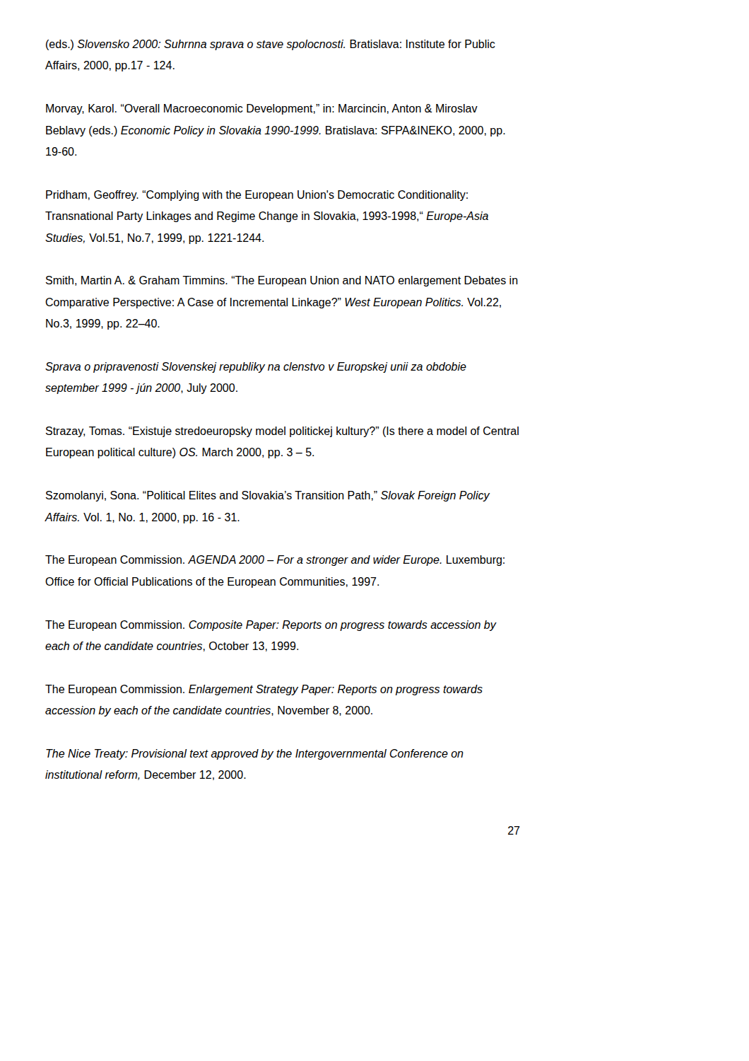(eds.) Slovensko 2000: Suhrnna sprava o stave spolocnosti. Bratislava: Institute for Public Affairs, 2000, pp.17 - 124.
Morvay, Karol. “Overall Macroeconomic Development,” in: Marcincin, Anton & Miroslav Beblavy (eds.) Economic Policy in Slovakia 1990-1999. Bratislava: SFPA&INEKO, 2000, pp. 19-60.
Pridham, Geoffrey. “Complying with the European Union's Democratic Conditionality: Transnational Party Linkages and Regime Change in Slovakia, 1993-1998,“ Europe-Asia Studies, Vol.51, No.7, 1999, pp. 1221-1244.
Smith, Martin A. & Graham Timmins. “The European Union and NATO enlargement Debates in Comparative Perspective: A Case of Incremental Linkage?” West European Politics. Vol.22, No.3, 1999, pp. 22–40.
Sprava o pripravenosti Slovenskej republiky na clenstvo v Europskej unii za obdobie september 1999 - jún 2000, July 2000.
Strazay, Tomas. “Existuje stredoeuropsky model politickej kultury?” (Is there a model of Central European political culture) OS. March 2000, pp. 3 – 5.
Szomolanyi, Sona. “Political Elites and Slovakia’s Transition Path,” Slovak Foreign Policy Affairs. Vol. 1, No. 1, 2000, pp. 16 - 31.
The European Commission. AGENDA 2000 – For a stronger and wider Europe. Luxemburg: Office for Official Publications of the European Communities, 1997.
The European Commission. Composite Paper: Reports on progress towards accession by each of the candidate countries, October 13, 1999.
The European Commission. Enlargement Strategy Paper: Reports on progress towards accession by each of the candidate countries, November 8, 2000.
The Nice Treaty: Provisional text approved by the Intergovernmental Conference on institutional reform, December 12, 2000.
27